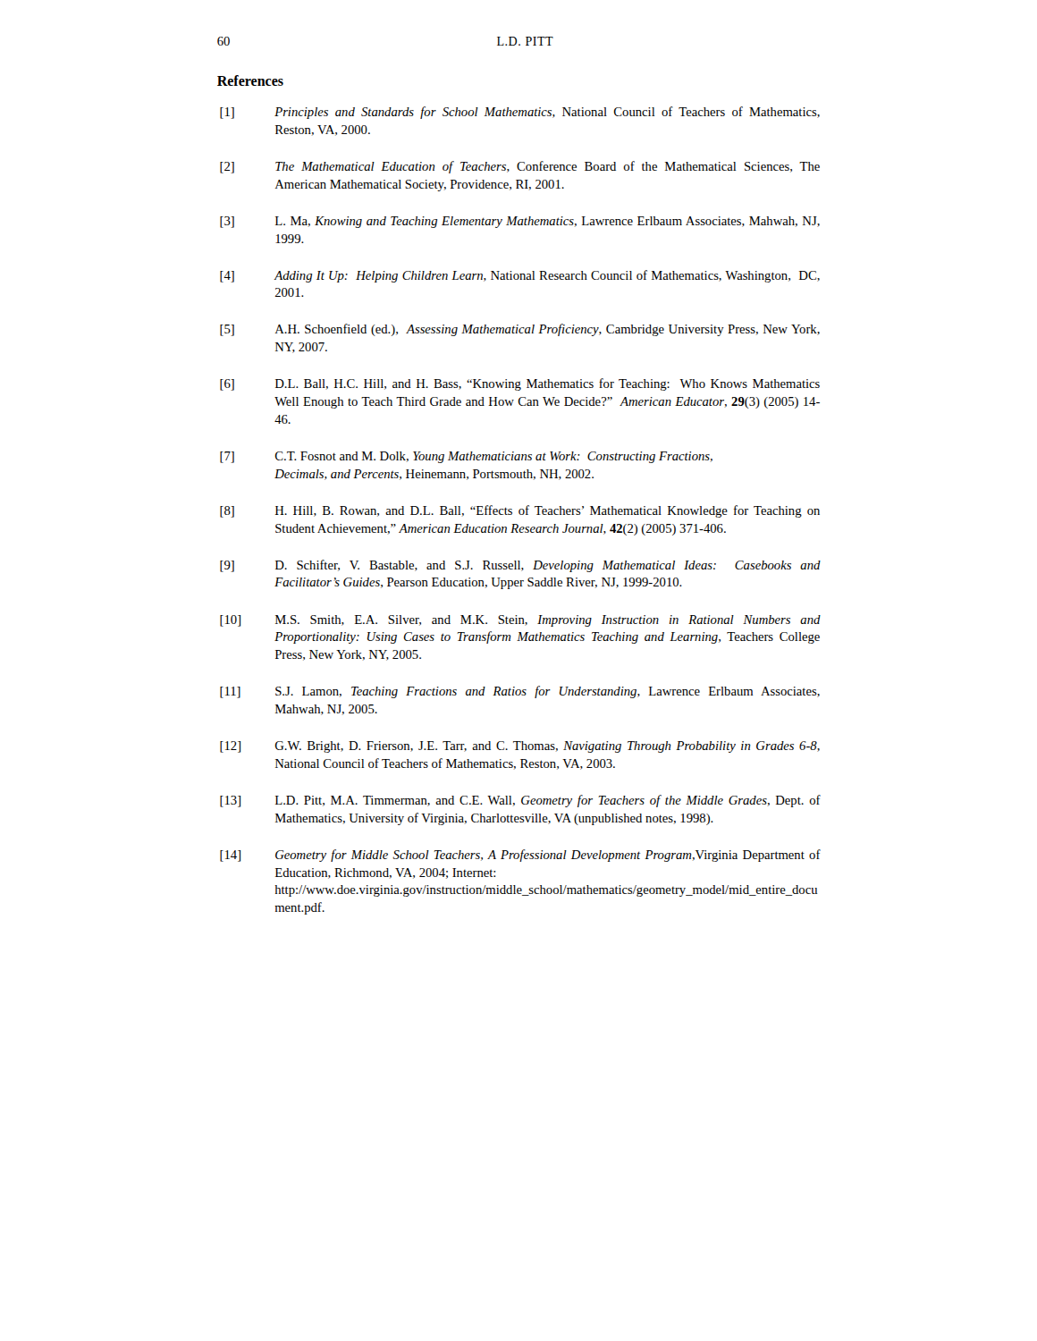60 L.D. PITT
References
[1] Principles and Standards for School Mathematics, National Council of Teachers of Mathematics, Reston, VA, 2000.
[2] The Mathematical Education of Teachers, Conference Board of the Mathematical Sciences, The American Mathematical Society, Providence, RI, 2001.
[3] L. Ma, Knowing and Teaching Elementary Mathematics, Lawrence Erlbaum Associates, Mahwah, NJ, 1999.
[4] Adding It Up: Helping Children Learn, National Research Council of Mathematics, Washington, DC, 2001.
[5] A.H. Schoenfield (ed.), Assessing Mathematical Proficiency, Cambridge University Press, New York, NY, 2007.
[6] D.L. Ball, H.C. Hill, and H. Bass, “Knowing Mathematics for Teaching: Who Knows Mathematics Well Enough to Teach Third Grade and How Can We Decide?” American Educator, 29(3) (2005) 14-46.
[7] C.T. Fosnot and M. Dolk, Young Mathematicians at Work: Constructing Fractions,
Decimals, and Percents, Heinemann, Portsmouth, NH, 2002.
[8] H. Hill, B. Rowan, and D.L. Ball, “Effects of Teachers’ Mathematical Knowledge for Teaching on Student Achievement,” American Education Research Journal, 42(2) (2005) 371-406.
[9] D. Schifter, V. Bastable, and S.J. Russell, Developing Mathematical Ideas: Casebooks and Facilitator’s Guides, Pearson Education, Upper Saddle River, NJ, 1999-2010.
[10] M.S. Smith, E.A. Silver, and M.K. Stein, Improving Instruction in Rational Numbers and Proportionality: Using Cases to Transform Mathematics Teaching and Learning, Teachers College Press, New York, NY, 2005.
[11] S.J. Lamon, Teaching Fractions and Ratios for Understanding, Lawrence Erlbaum Associates, Mahwah, NJ, 2005.
[12] G.W. Bright, D. Frierson, J.E. Tarr, and C. Thomas, Navigating Through Probability in Grades 6-8, National Council of Teachers of Mathematics, Reston, VA, 2003.
[13] L.D. Pitt, M.A. Timmerman, and C.E. Wall, Geometry for Teachers of the Middle Grades, Dept. of Mathematics, University of Virginia, Charlottesville, VA (unpublished notes, 1998).
[14] Geometry for Middle School Teachers, A Professional Development Program,Virginia Department of Education, Richmond, VA, 2004; Internet:
http://www.doe.virginia.gov/instruction/middle_school/mathematics/geometry_model/mid_entire_document.pdf.